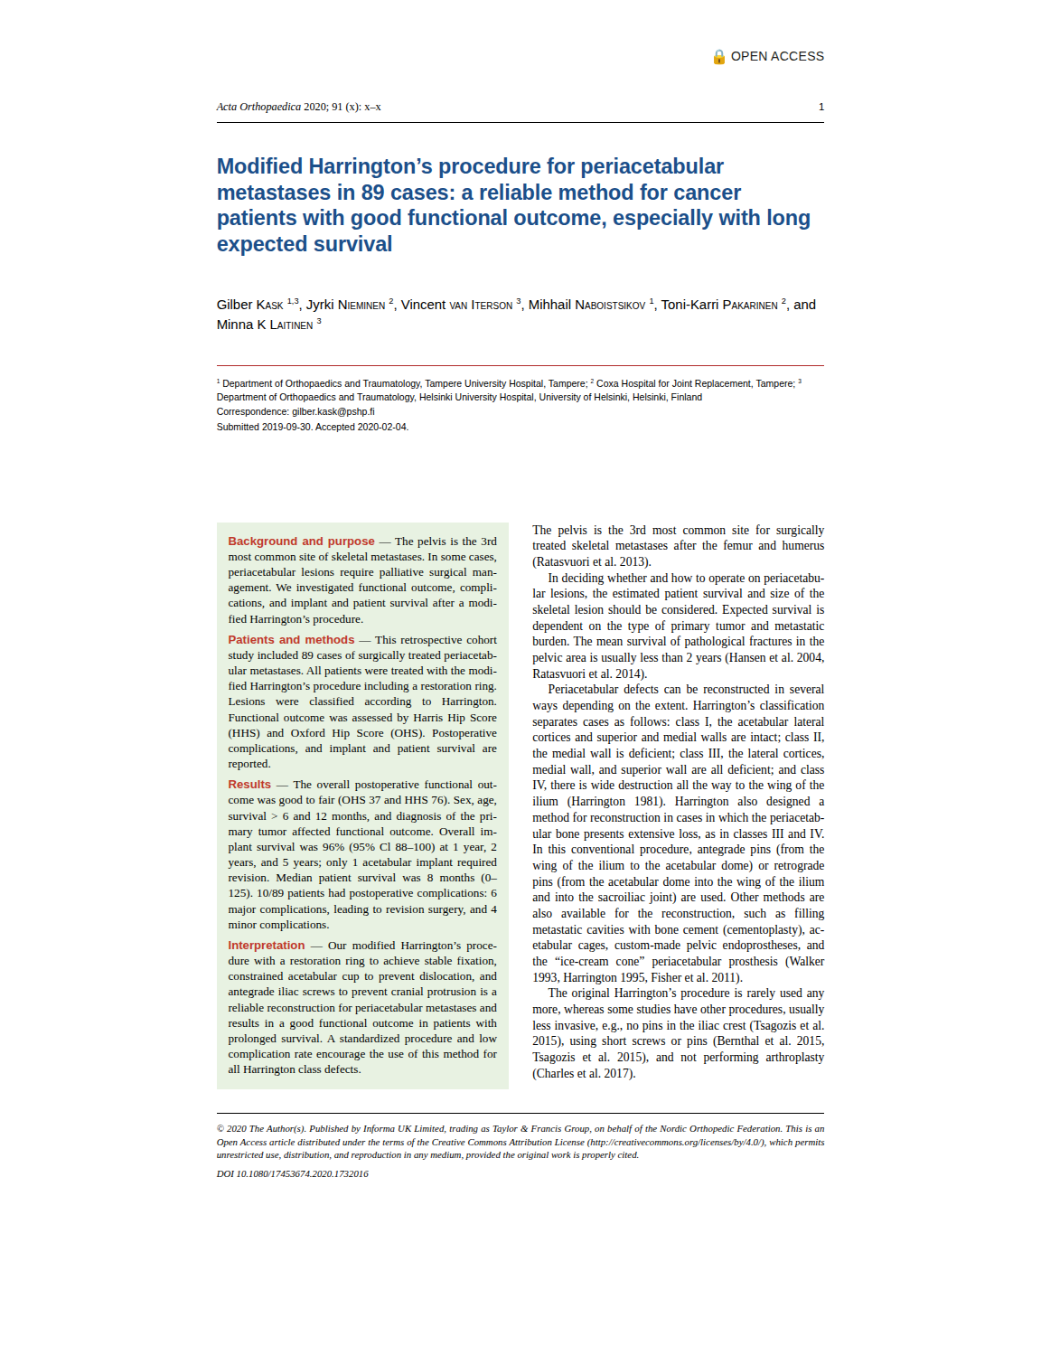🔒OPEN ACCESS
Acta Orthopaedica 2020; 91 (x): x–x
1
Modified Harrington’s procedure for periacetabular metastases in 89 cases: a reliable method for cancer patients with good functional outcome, especially with long expected survival
Gilber Kask 1,3, Jyrki Nieminen 2, Vincent van Iterson 3, Mihhail Naboistsikov 1, Toni-Karri Pakarinen 2, and Minna K Laitinen 3
1 Department of Orthopaedics and Traumatology, Tampere University Hospital, Tampere; 2 Coxa Hospital for Joint Replacement, Tampere; 3 Department of Orthopaedics and Traumatology, Helsinki University Hospital, University of Helsinki, Helsinki, Finland
Correspondence: gilber.kask@pshp.fi
Submitted 2019-09-30. Accepted 2020-02-04.
Background and purpose — The pelvis is the 3rd most common site of skeletal metastases. In some cases, periacetabular lesions require palliative surgical management. We investigated functional outcome, complications, and implant and patient survival after a modified Harrington’s procedure.
Patients and methods — This retrospective cohort study included 89 cases of surgically treated periacetabular metastases. All patients were treated with the modified Harrington’s procedure including a restoration ring. Lesions were classified according to Harrington. Functional outcome was assessed by Harris Hip Score (HHS) and Oxford Hip Score (OHS). Postoperative complications, and implant and patient survival are reported.
Results — The overall postoperative functional outcome was good to fair (OHS 37 and HHS 76). Sex, age, survival > 6 and 12 months, and diagnosis of the primary tumor affected functional outcome. Overall implant survival was 96% (95% Cl 88–100) at 1 year, 2 years, and 5 years; only 1 acetabular implant required revision. Median patient survival was 8 months (0–125). 10/89 patients had postoperative complications: 6 major complications, leading to revision surgery, and 4 minor complications.
Interpretation — Our modified Harrington’s procedure with a restoration ring to achieve stable fixation, constrained acetabular cup to prevent dislocation, and antegrade iliac screws to prevent cranial protrusion is a reliable reconstruction for periacetabular metastases and results in a good functional outcome in patients with prolonged survival. A standardized procedure and low complication rate encourage the use of this method for all Harrington class defects.
The pelvis is the 3rd most common site for surgically treated skeletal metastases after the femur and humerus (Ratasvuori et al. 2013).
In deciding whether and how to operate on periacetabular lesions, the estimated patient survival and size of the skeletal lesion should be considered. Expected survival is dependent on the type of primary tumor and metastatic burden. The mean survival of pathological fractures in the pelvic area is usually less than 2 years (Hansen et al. 2004, Ratasvuori et al. 2014).
Periacetabular defects can be reconstructed in several ways depending on the extent. Harrington’s classification separates cases as follows: class I, the acetabular lateral cortices and superior and medial walls are intact; class II, the medial wall is deficient; class III, the lateral cortices, medial wall, and superior wall are all deficient; and class IV, there is wide destruction all the way to the wing of the ilium (Harrington 1981). Harrington also designed a method for reconstruction in cases in which the periacetabular bone presents extensive loss, as in classes III and IV. In this conventional procedure, antegrade pins (from the wing of the ilium to the acetabular dome) or retrograde pins (from the acetabular dome into the wing of the ilium and into the sacroiliac joint) are used. Other methods are also available for the reconstruction, such as filling metastatic cavities with bone cement (cementoplasty), acetabular cages, custom-made pelvic endoprostheses, and the “ice-cream cone” periacetabular prosthesis (Walker 1993, Harrington 1995, Fisher et al. 2011).
The original Harrington’s procedure is rarely used any more, whereas some studies have other procedures, usually less invasive, e.g., no pins in the iliac crest (Tsagozis et al. 2015), using short screws or pins (Bernthal et al. 2015, Tsagozis et al. 2015), and not performing arthroplasty (Charles et al. 2017).
© 2020 The Author(s). Published by Informa UK Limited, trading as Taylor & Francis Group, on behalf of the Nordic Orthopedic Federation. This is an Open Access article distributed under the terms of the Creative Commons Attribution License (http://creativecommons.org/licenses/by/4.0/), which permits unrestricted use, distribution, and reproduction in any medium, provided the original work is properly cited.
DOI 10.1080/17453674.2020.1732016